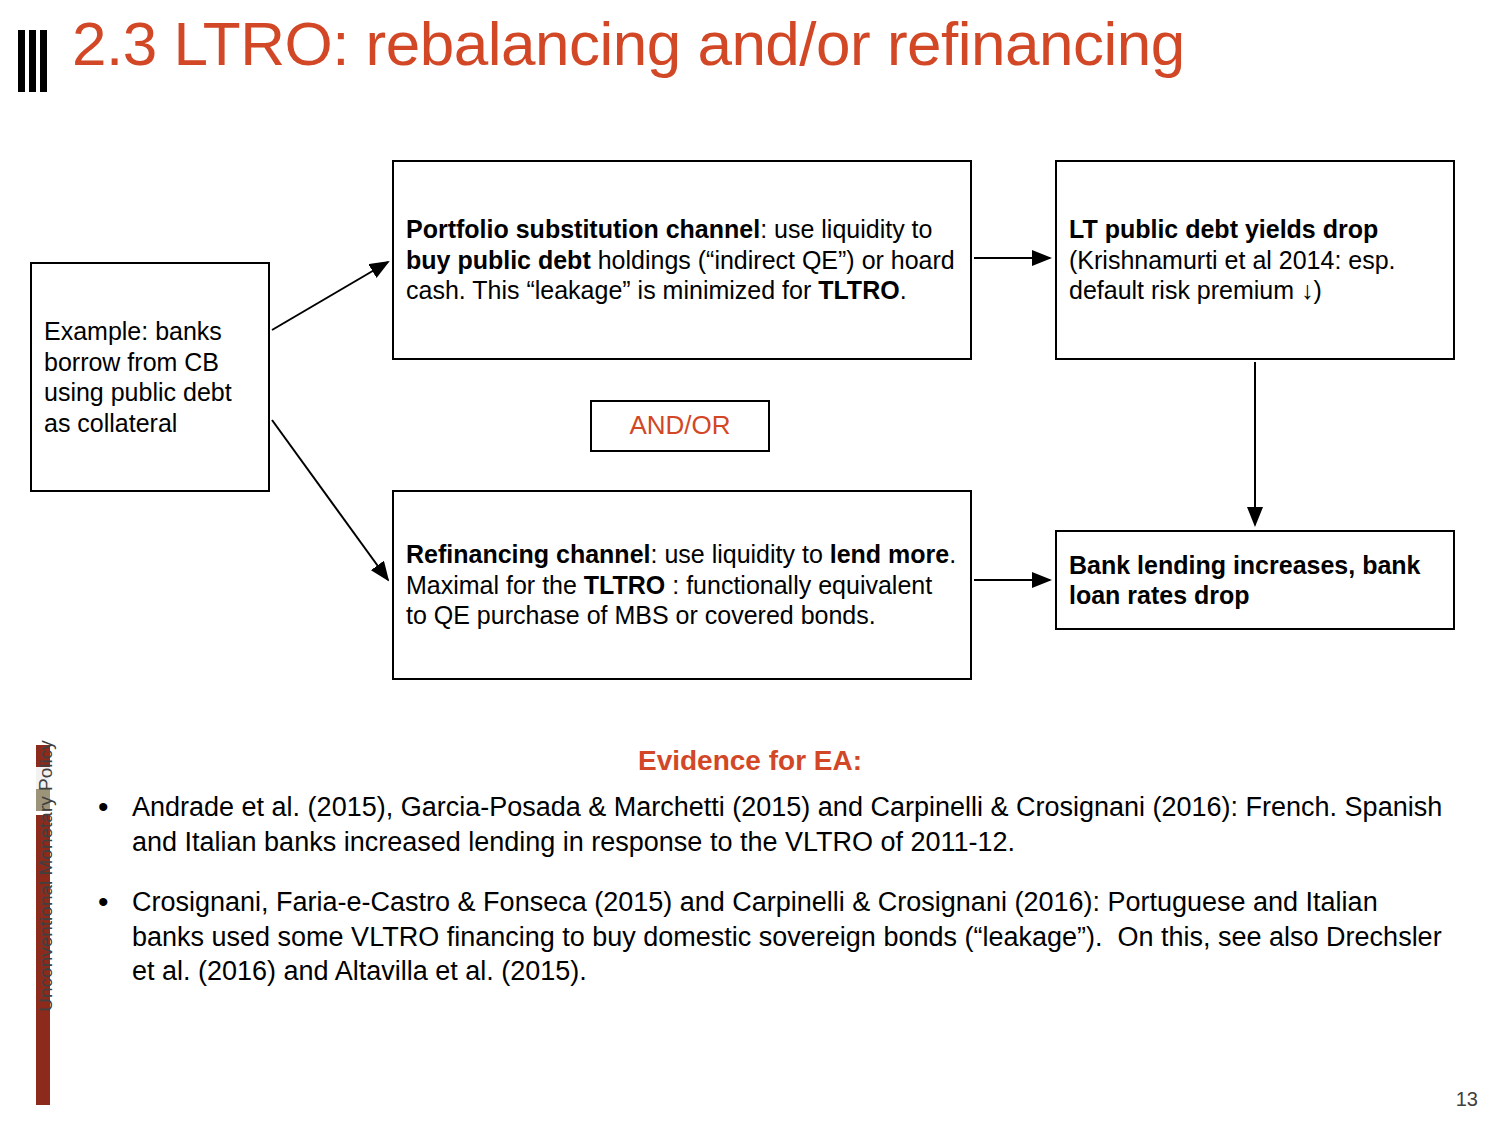2.3 LTRO: rebalancing and/or refinancing
Unconventional Monetary Policy
Example: banks borrow from CB using public debt as collateral
Portfolio substitution channel: use liquidity to buy public debt holdings (“indirect QE”) or hoard cash. This “leakage” is minimized for TLTRO.
LT public debt yields drop (Krishnamurti et al 2014: esp. default risk premium ↓)
AND/OR
Refinancing channel: use liquidity to lend more. Maximal for the TLTRO : functionally equivalent to QE purchase of MBS or covered bonds.
Bank lending increases, bank loan rates drop
Evidence for EA:
Andrade et al. (2015), Garcia-Posada & Marchetti (2015) and Carpinelli & Crosignani (2016): French. Spanish and Italian banks increased lending in response to the VLTRO of 2011-12.
Crosignani, Faria-e-Castro & Fonseca (2015) and Carpinelli & Crosignani (2016): Portuguese and Italian banks used some VLTRO financing to buy domestic sovereign bonds (“leakage”). On this, see also Drechsler et al. (2016) and Altavilla et al. (2015).
13